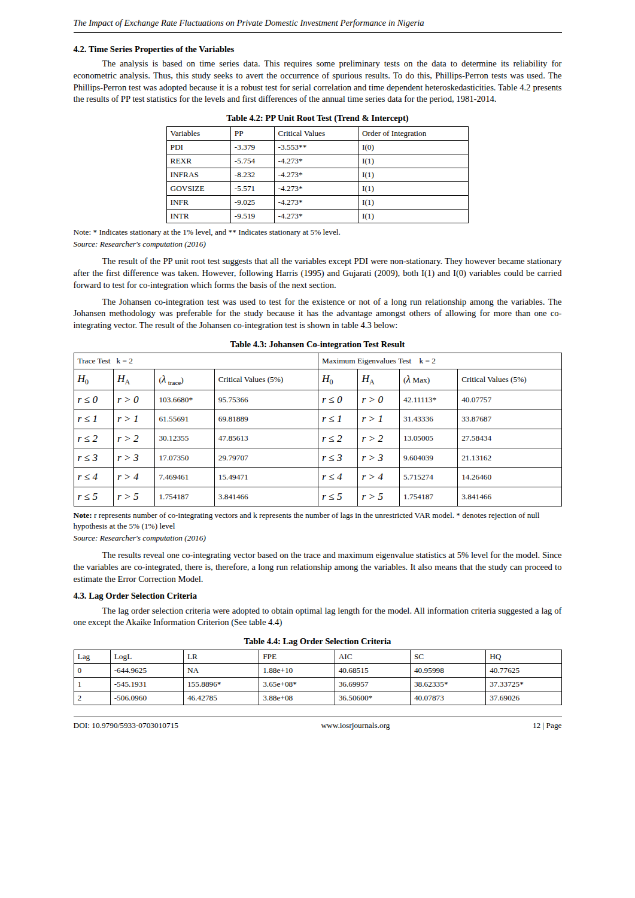The Impact of Exchange Rate Fluctuations on Private Domestic Investment Performance in Nigeria
4.2. Time Series Properties of the Variables
The analysis is based on time series data. This requires some preliminary tests on the data to determine its reliability for econometric analysis. Thus, this study seeks to avert the occurrence of spurious results. To do this, Phillips-Perron tests was used. The Phillips-Perron test was adopted because it is a robust test for serial correlation and time dependent heteroskedasticities. Table 4.2 presents the results of PP test statistics for the levels and first differences of the annual time series data for the period, 1981-2014.
Table 4.2: PP Unit Root Test (Trend & Intercept)
| Variables | PP | Critical Values | Order of Integration |
| PDI | -3.379 | -3.553** | I(0) |
| REXR | -5.754 | -4.273* | I(1) |
| INFRAS | -8.232 | -4.273* | I(1) |
| GOVSIZE | -5.571 | -4.273* | I(1) |
| INFR | -9.025 | -4.273* | I(1) |
| INTR | -9.519 | -4.273* | I(1) |
Note: * Indicates stationary at the 1% level, and ** Indicates stationary at 5% level.
Source: Researcher's computation (2016)
The result of the PP unit root test suggests that all the variables except PDI were non-stationary. They however became stationary after the first difference was taken. However, following Harris (1995) and Gujarati (2009), both I(1) and I(0) variables could be carried forward to test for co-integration which forms the basis of the next section.
The Johansen co-integration test was used to test for the existence or not of a long run relationship among the variables. The Johansen methodology was preferable for the study because it has the advantage amongst others of allowing for more than one co-integrating vector. The result of the Johansen co-integration test is shown in table 4.3 below:
Table 4.3: Johansen Co-integration Test Result
| Trace Test k = 2 | Maximum Eigenvalues Test k = 2 |
| H 0 | H A | ( λ trace ) | Critical Values (5%) | H 0 | H A | ( λ Max) | Critical Values (5%) |
| r ≤ 0 | r > 0 | 103.6680* | 95.75366 | r ≤ 0 | r > 0 | 42.11113* | 40.07757 |
| r ≤ 1 | r > 1 | 61.55691 | 69.81889 | r ≤ 1 | r > 1 | 31.43336 | 33.87687 |
| r ≤ 2 | r > 2 | 30.12355 | 47.85613 | r ≤ 2 | r > 2 | 13.05005 | 27.58434 |
| r ≤ 3 | r > 3 | 17.07350 | 29.79707 | r ≤ 3 | r > 3 | 9.604039 | 21.13162 |
| r ≤ 4 | r > 4 | 7.469461 | 15.49471 | r ≤ 4 | r > 4 | 5.715274 | 14.26460 |
| r ≤ 5 | r > 5 | 1.754187 | 3.841466 | r ≤ 5 | r > 5 | 1.754187 | 3.841466 |
Note: r represents number of co-integrating vectors and k represents the number of lags in the unrestricted VAR model. * denotes rejection of null hypothesis at the 5% (1%) level
Source: Researcher's computation (2016)
The results reveal one co-integrating vector based on the trace and maximum eigenvalue statistics at 5% level for the model. Since the variables are co-integrated, there is, therefore, a long run relationship among the variables. It also means that the study can proceed to estimate the Error Correction Model.
4.3. Lag Order Selection Criteria
The lag order selection criteria were adopted to obtain optimal lag length for the model. All information criteria suggested a lag of one except the Akaike Information Criterion (See table 4.4)
Table 4.4: Lag Order Selection Criteria
| Lag | LogL | LR | FPE | AIC | SC | HQ |
| 0 | -644.9625 | NA | 1.88e+10 | 40.68515 | 40.95998 | 40.77625 |
| 1 | -545.1931 | 155.8896* | 3.65e+08* | 36.69957 | 38.62335* | 37.33725* |
| 2 | -506.0960 | 46.42785 | 3.88e+08 | 36.50600* | 40.07873 | 37.69026 |
DOI: 10.9790/5933-0703010715
www.iosrjournals.org
12 | Page